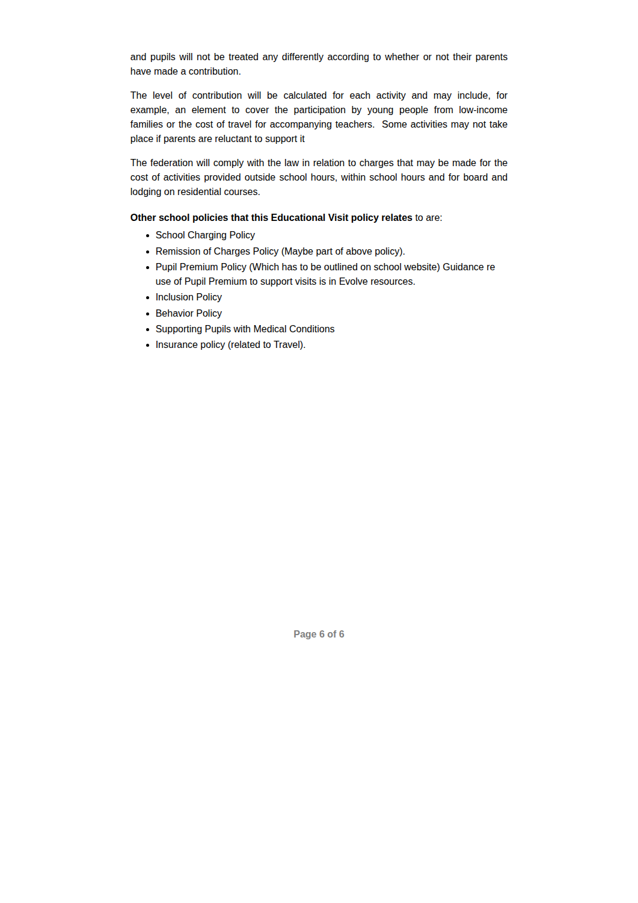and pupils will not be treated any differently according to whether or not their parents have made a contribution.
The level of contribution will be calculated for each activity and may include, for example, an element to cover the participation by young people from low-income families or the cost of travel for accompanying teachers. Some activities may not take place if parents are reluctant to support it
The federation will comply with the law in relation to charges that may be made for the cost of activities provided outside school hours, within school hours and for board and lodging on residential courses.
Other school policies that this Educational Visit policy relates to are:
School Charging Policy
Remission of Charges Policy (Maybe part of above policy).
Pupil Premium Policy (Which has to be outlined on school website) Guidance re use of Pupil Premium to support visits is in Evolve resources.
Inclusion Policy
Behavior Policy
Supporting Pupils with Medical Conditions
Insurance policy (related to Travel).
Page 6 of 6